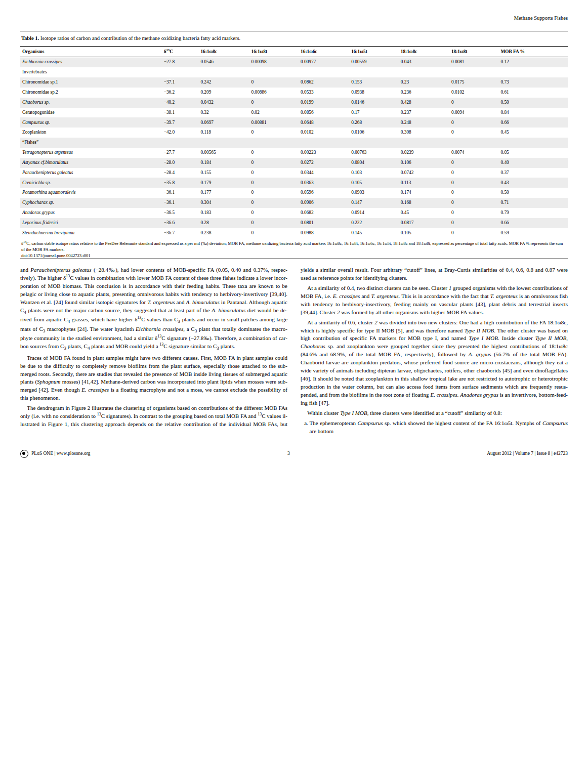Methane Supports Fishes
Table 1. Isotope ratios of carbon and contribution of the methane oxidizing bacteria fatty acid markers.
| Organisms | δ 13 C | 16:1ω8c | 16:1ω8t | 16:1ω6c | 16:1ω5t | 18:1ω8c | 18:1ω8t | MOB FA % |
| --- | --- | --- | --- | --- | --- | --- | --- | --- |
| Eichhornia crassipes | −27.8 | 0.0546 | 0.00098 | 0.00977 | 0.00559 | 0.043 | 0.0081 | 0.12 |
| Invertebrates | | | | | | | | |
| Chironomidae sp.1 | −37.1 | 0.242 | 0 | 0.0862 | 0.153 | 0.23 | 0.0175 | 0.73 |
| Chironomidae sp.2 | −36.2 | 0.209 | 0.00886 | 0.0533 | 0.0938 | 0.236 | 0.0102 | 0.61 |
| Chaoborus sp. | −40.2 | 0.0432 | 0 | 0.0199 | 0.0146 | 0.428 | 0 | 0.50 |
| Ceratopogonidae | −38.1 | 0.32 | 0.02 | 0.0856 | 0.17 | 0.237 | 0.0094 | 0.84 |
| Campsurus sp. | −39.7 | 0.0697 | 0.00881 | 0.0648 | 0.268 | 0.248 | 0 | 0.66 |
| Zooplankton | −42.0 | 0.118 | 0 | 0.0102 | 0.0106 | 0.308 | 0 | 0.45 |
| “Fishes” | | | | | | | | |
| Tetragonopterus argenteus | −27.7 | 0.00565 | 0 | 0.00223 | 0.00763 | 0.0239 | 0.0074 | 0.05 |
| Astyanax cf.bimaculatus | −28.0 | 0.184 | 0 | 0.0272 | 0.0804 | 0.106 | 0 | 0.40 |
| Parauchenipterus galeatus | −28.4 | 0.155 | 0 | 0.0344 | 0.103 | 0.0742 | 0 | 0.37 |
| Crenicichla sp. | −35.8 | 0.179 | 0 | 0.0363 | 0.105 | 0.113 | 0 | 0.43 |
| Potamorhina squamoralevis | −36.1 | 0.177 | 0 | 0.0596 | 0.0903 | 0.174 | 0 | 0.50 |
| Cyphocharax sp. | −36.1 | 0.304 | 0 | 0.0906 | 0.147 | 0.168 | 0 | 0.71 |
| Anadoras grypus | −36.5 | 0.183 | 0 | 0.0682 | 0.0914 | 0.45 | 0 | 0.79 |
| Leporinus friderici | −36.6 | 0.28 | 0 | 0.0801 | 0.222 | 0.0817 | 0 | 0.66 |
| Steindachnerina brevipinna | −36.7 | 0.238 | 0 | 0.0988 | 0.145 | 0.105 | 0 | 0.59 |
δ13C, carbon stable isotope ratios relative to the PeeDee Belemnite standard and expressed as a per mil (‰) deviation; MOB FA, methane oxidizing bacteria fatty acid markers 16:1ω8c, 16:1ω8t, 16:1ω6c, 16:1ω5t, 18:1ω8c and 18:1ω8t, expressed as percentage of total fatty acids. MOB FA % represents the sum of the MOB FA markers.
doi:10.1371/journal.pone.0042723.t001
and Parauchenipterus galeatus (−28.4‰), had lower contents of MOB-specific FA (0.05, 0.40 and 0.37%, respectively). The higher δ13C values in combination with lower MOB FA content of these three fishes indicate a lower incorporation of MOB biomass. This conclusion is in accordance with their feeding habits. These taxa are known to be pelagic or living close to aquatic plants, presenting omnivorous habits with tendency to herbivory-invertivory [39,40]. Wantzen et al. [24] found similar isotopic signatures for T. argenteus and A. bimaculatus in Pantanal. Although aquatic C4 plants were not the major carbon source, they suggested that at least part of the A. bimaculatus diet would be derived from aquatic C4 grasses, which have higher δ13C values than C3 plants and occur in small patches among large mats of C3 macrophytes [24]. The water hyacinth Eichhornia crassipes, a C3 plant that totally dominates the macrophyte community in the studied environment, had a similar δ13C signature (−27.8‰). Therefore, a combination of carbon sources from C3 plants, C4 plants and MOB could yield a 13C signature similar to C3 plants.
Traces of MOB FA found in plant samples might have two different causes. First, MOB FA in plant samples could be due to the difficulty to completely remove biofilms from the plant surface, especially those attached to the submerged roots. Secondly, there are studies that revealed the presence of MOB inside living tissues of submerged aquatic plants (Sphagnum mosses) [41,42]. Methane-derived carbon was incorporated into plant lipids when mosses were submerged [42]. Even though E. crassipes is a floating macrophyte and not a moss, we cannot exclude the possibility of this phenomenon.
The dendrogram in Figure 2 illustrates the clustering of organisms based on contributions of the different MOB FAs only (i.e. with no consideration to 13C signatures). In contrast to the grouping based on total MOB FA and 13C values illustrated in Figure 1, this clustering approach depends on the relative contribution of the individual MOB FAs, but yields a similar overall result. Four arbitrary “cutoff” lines, at Bray-Curtis similarities of 0.4, 0.6, 0.8 and 0.87 were used as reference points for identifying clusters.
At a similarity of 0.4, two distinct clusters can be seen. Cluster 1 grouped organisms with the lowest contributions of MOB FA, i.e. E. crassipes and T. argenteus. This is in accordance with the fact that T. argenteus is an omnivorous fish with tendency to herbivory-insectivory, feeding mainly on vascular plants [43], plant debris and terrestrial insects [39,44]. Cluster 2 was formed by all other organisms with higher MOB FA values.
At a similarity of 0.6, cluster 2 was divided into two new clusters: One had a high contribution of the FA 18:1ω8c, which is highly specific for type II MOB [5], and was therefore named Type II MOB. The other cluster was based on high contribution of specific FA markers for MOB type I, and named Type I MOB. Inside cluster Type II MOB, Chaoborus sp. and zooplankton were grouped together since they presented the highest contributions of 18:1ω8c (84.6% and 68.9%, of the total MOB FA, respectively), followed by A. grypus (56.7% of the total MOB FA). Chaoborid larvae are zooplankton predators, whose preferred food source are micro-crustaceans, although they eat a wide variety of animals including dipteran larvae, oligochaetes, rotifers, other chaoborids [45] and even dinoflagellates [46]. It should be noted that zooplankton in this shallow tropical lake are not restricted to autotrophic or heterotrophic production in the water column, but can also access food items from surface sediments which are frequently resuspended, and from the biofilms in the root zone of floating E. crassipes. Anadoras grypus is an invertivore, bottom-feeding fish [47].
Within cluster Type I MOB, three clusters were identified at a “cutoff” similarity of 0.8:
The ephemeropteran Campsurus sp. which showed the highest content of the FA 16:1ω5t. Nymphs of Campsurus are bottom
PLoS ONE | www.plosone.org
3
August 2012 | Volume 7 | Issue 8 | e42723